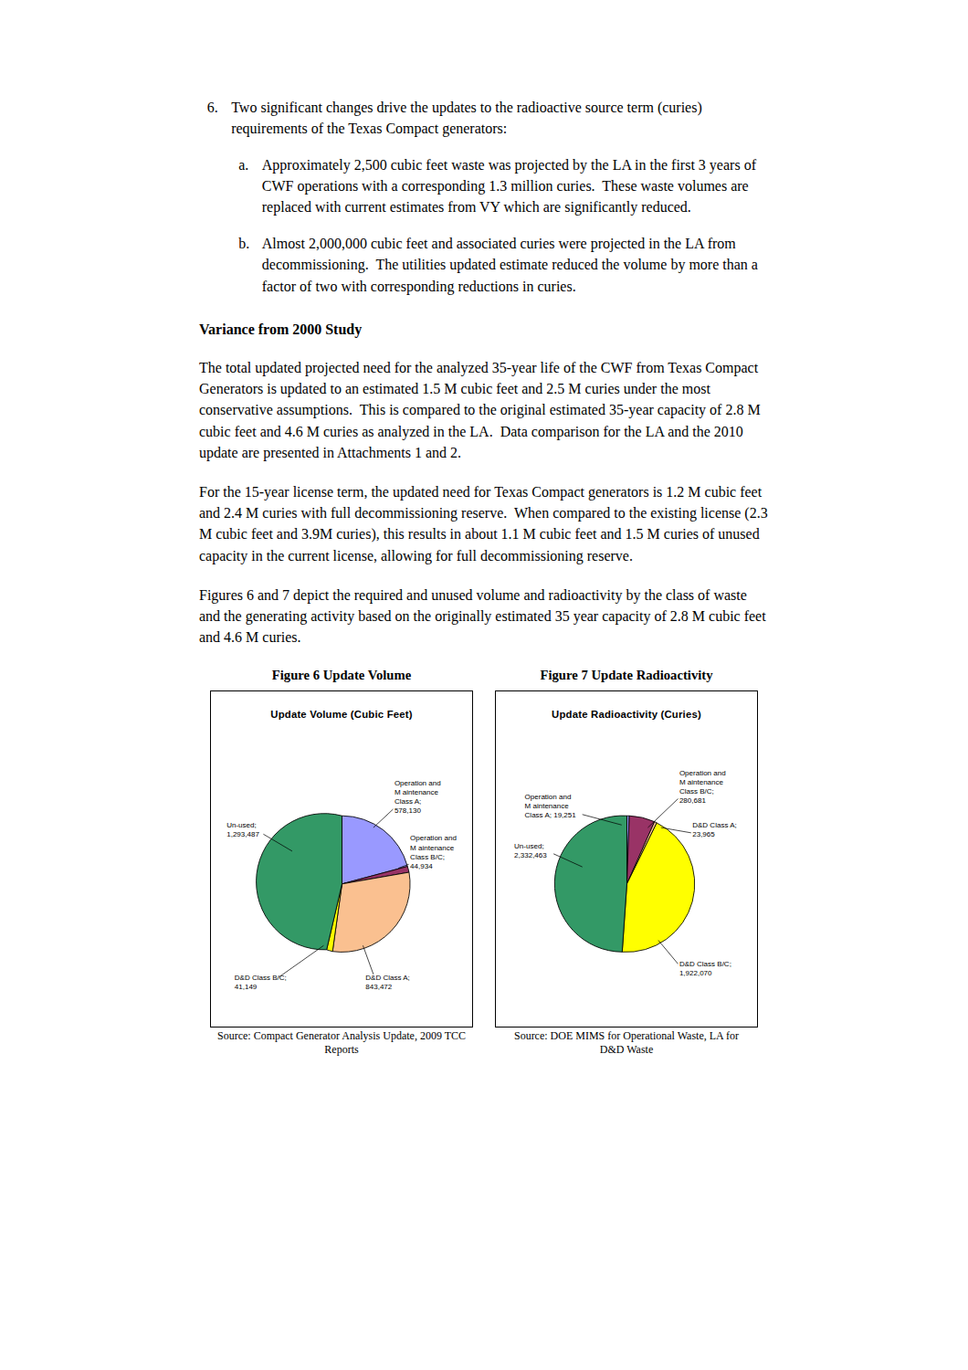6. Two significant changes drive the updates to the radioactive source term (curies) requirements of the Texas Compact generators:
a. Approximately 2,500 cubic feet waste was projected by the LA in the first 3 years of CWF operations with a corresponding 1.3 million curies. These waste volumes are replaced with current estimates from VY which are significantly reduced.
b. Almost 2,000,000 cubic feet and associated curies were projected in the LA from decommissioning. The utilities updated estimate reduced the volume by more than a factor of two with corresponding reductions in curies.
Variance from 2000 Study
The total updated projected need for the analyzed 35-year life of the CWF from Texas Compact Generators is updated to an estimated 1.5 M cubic feet and 2.5 M curies under the most conservative assumptions. This is compared to the original estimated 35-year capacity of 2.8 M cubic feet and 4.6 M curies as analyzed in the LA. Data comparison for the LA and the 2010 update are presented in Attachments 1 and 2.
For the 15-year license term, the updated need for Texas Compact generators is 1.2 M cubic feet and 2.4 M curies with full decommissioning reserve. When compared to the existing license (2.3 M cubic feet and 3.9M curies), this results in about 1.1 M cubic feet and 1.5 M curies of unused capacity in the current license, allowing for full decommissioning reserve.
Figures 6 and 7 depict the required and unused volume and radioactivity by the class of waste and the generating activity based on the originally estimated 35 year capacity of 2.8 M cubic feet and 4.6 M curies.
| Figure 6 Update Volume Update Volume (Cubic Feet) Operation and M aintenance Class A; 578,130 Operation and M aintenance Class B/C; 44,934 Un-used; 1,293,487 D&D Class B/C; 41,149 D&D Class A; 843,472 Source: Compact Generator Analysis Update, 2009 TCC Reports | Figure 7 Update Radioactivity Update Radioactivity (Curies) Operation and M aintenance Class A; 19,251 Operation and M aintenance Class B/C; 280,681 D&D Class A; 23,965 Un-used; 2,332,463 D&D Class B/C; 1,922,070 Source: DOE MIMS for Operational Waste, LA for D&D Waste |